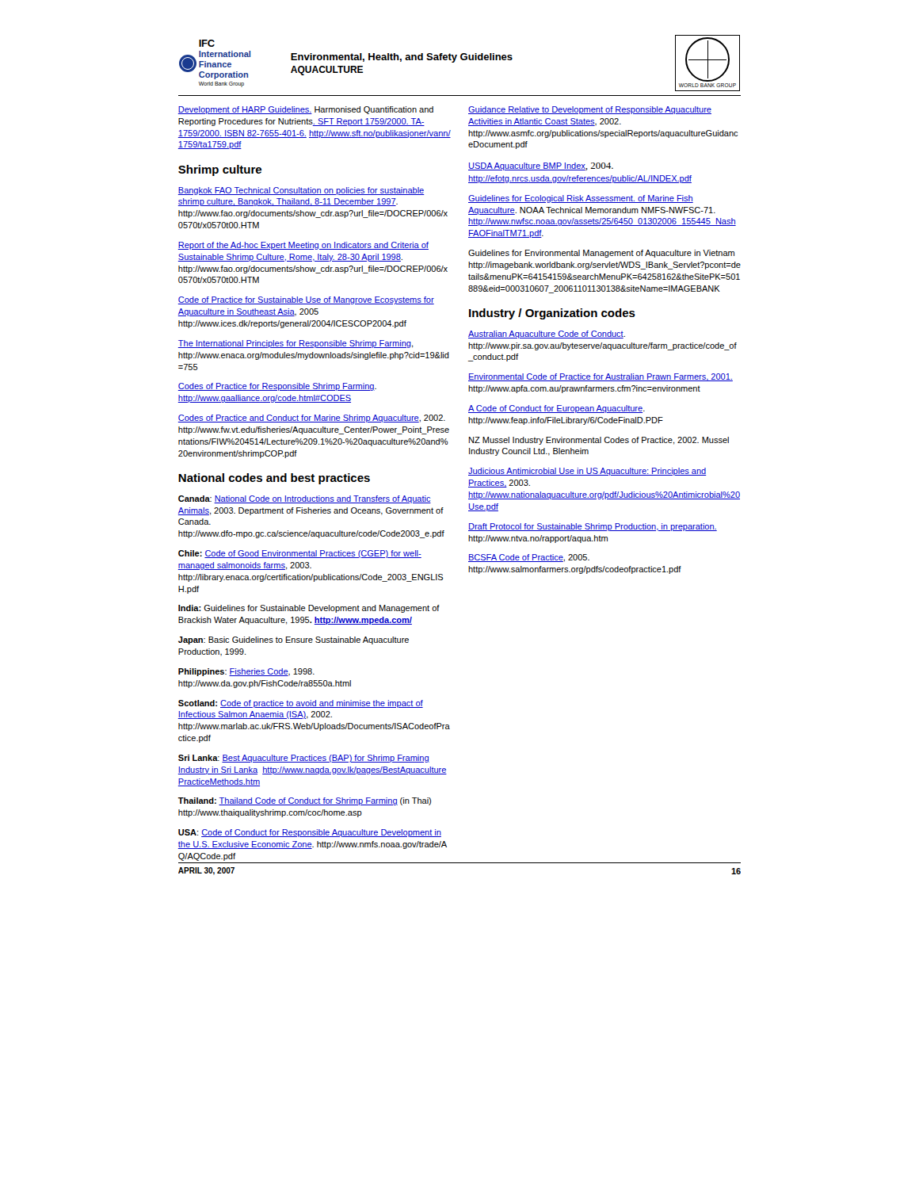| IFC International Finance Corporation World Bank Group | Environmental, Health, and Safety Guidelines AQUACULTURE | WORLD BANK GROUP |
Development of HARP Guidelines. Harmonised Quantification and Reporting Procedures for Nutrients. SFT Report 1759/2000. TA-1759/2000. ISBN 82-7655-401-6. http://www.sft.no/publikasjoner/vann/1759/ta1759.pdf
Shrimp culture
Bangkok FAO Technical Consultation on policies for sustainable shrimp culture, Bangkok, Thailand, 8-11 December 1997.
http://www.fao.org/documents/show_cdr.asp?url_file=/DOCREP/006/x0570t/x0570t00.HTM
Report of the Ad-hoc Expert Meeting on Indicators and Criteria of Sustainable Shrimp Culture, Rome, Italy. 28-30 April 1998.
http://www.fao.org/documents/show_cdr.asp?url_file=/DOCREP/006/x0570t/x0570t00.HTM
Code of Practice for Sustainable Use of Mangrove Ecosystems for Aquaculture in Southeast Asia, 2005
http://www.ices.dk/reports/general/2004/ICESCOP2004.pdf
The International Principles for Responsible Shrimp Farming,
http://www.enaca.org/modules/mydownloads/singlefile.php?cid=19&lid=755
Codes of Practice for Responsible Shrimp Farming.
http://www.gaalliance.org/code.html#CODES
Codes of Practice and Conduct for Marine Shrimp Aquaculture, 2002.
http://www.fw.vt.edu/fisheries/Aquaculture_Center/Power_Point_Presentations/FIW%204514/Lecture%209.1%20-%20aquaculture%20and%20environment/shrimpCOP.pdf
National codes and best practices
Canada: National Code on Introductions and Transfers of Aquatic Animals, 2003. Department of Fisheries and Oceans, Government of Canada.
http://www.dfo-mpo.gc.ca/science/aquaculture/code/Code2003_e.pdf
Chile: Code of Good Environmental Practices (CGEP) for well-managed salmonoids farms, 2003.
http://library.enaca.org/certification/publications/Code_2003_ENGLISH.pdf
India: Guidelines for Sustainable Development and Management of Brackish Water Aquaculture, 1995. http://www.mpeda.com/
Japan: Basic Guidelines to Ensure Sustainable Aquaculture Production, 1999.
Philippines: Fisheries Code, 1998.
http://www.da.gov.ph/FishCode/ra8550a.html
Scotland: Code of practice to avoid and minimise the impact of Infectious Salmon Anaemia (ISA), 2002.
http://www.marlab.ac.uk/FRS.Web/Uploads/Documents/ISACodeofPractice.pdf
Sri Lanka: Best Aquaculture Practices (BAP) for Shrimp Framing Industry in Sri Lanka http://www.naqda.gov.lk/pages/BestAquaculturePracticeMethods.htm
Thailand: Thailand Code of Conduct for Shrimp Farming (in Thai)
http://www.thaiqualityshrimp.com/coc/home.asp
USA: Code of Conduct for Responsible Aquaculture Development in the U.S. Exclusive Economic Zone. http://www.nmfs.noaa.gov/trade/AQ/AQCode.pdf
Guidance Relative to Development of Responsible Aquaculture Activities in Atlantic Coast States, 2002.
http://www.asmfc.org/publications/specialReports/aquacultureGuidanceDocument.pdf
USDA Aquaculture BMP Index, 2004.
http://efotg.nrcs.usda.gov/references/public/AL/INDEX.pdf
Guidelines for Ecological Risk Assessment. of Marine Fish Aquaculture. NOAA Technical Memorandum NMFS-NWFSC-71.
http://www.nwfsc.noaa.gov/assets/25/6450_01302006_155445_NashFAOFinalTM71.pdf.
Guidelines for Environmental Management of Aquaculture in Vietnam
http://imagebank.worldbank.org/servlet/WDS_IBank_Servlet?pcont=details&menuPK=64154159&searchMenuPK=64258162&theSitePK=501889&eid=000310607_20061101130138&siteName=IMAGEBANK
Industry / Organization codes
Australian Aquaculture Code of Conduct.
http://www.pir.sa.gov.au/byteserve/aquaculture/farm_practice/code_of_conduct.pdf
Environmental Code of Practice for Australian Prawn Farmers, 2001.
http://www.apfa.com.au/prawnfarmers.cfm?inc=environment
A Code of Conduct for European Aquaculture.
http://www.feap.info/FileLibrary/6/CodeFinalD.PDF
NZ Mussel Industry Environmental Codes of Practice, 2002. Mussel Industry Council Ltd., Blenheim
Judicious Antimicrobial Use in US Aquaculture: Principles and Practices, 2003.
http://www.nationalaquaculture.org/pdf/Judicious%20Antimicrobial%20Use.pdf
Draft Protocol for Sustainable Shrimp Production, in preparation.
http://www.ntva.no/rapport/aqua.htm
BCSFA Code of Practice, 2005.
http://www.salmonfarmers.org/pdfs/codeofpractice1.pdf
APRIL 30, 2007 16